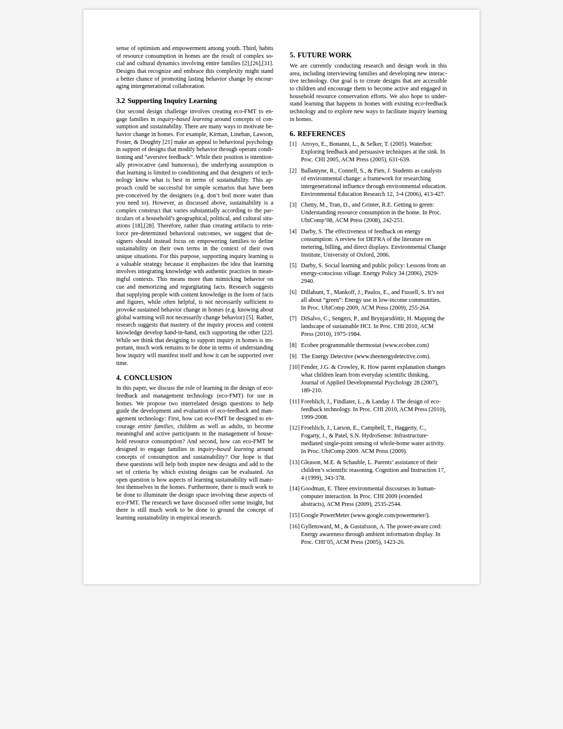sense of optimism and empowerment among youth. Third, habits of resource consumption in homes are the result of complex social and cultural dynamics involving entire families [2],[26],[31]. Designs that recognize and embrace this complexity might stand a better chance of promoting lasting behavior change by encouraging intergenerational collaboration.
3.2 Supporting Inquiry Learning
Our second design challenge involves creating eco-FMT to engage families in inquiry-based learning around concepts of consumption and sustainability. There are many ways to motivate behavior change in homes. For example, Kirman, Linehan, Lawson, Foster, & Doughty [21] make an appeal to behavioral psychology in support of designs that modify behavior through operant conditioning and “aversive feedback”. While their position is intentionally provocative (and humorous), the underlying assumption is that learning is limited to conditioning and that designers of technology know what is best in terms of sustainability. This approach could be successful for simple scenarios that have been pre-conceived by the designers (e.g. don’t boil more water than you need to). However, as discussed above, sustainability is a complex construct that varies substantially according to the particulars of a household’s geographical, political, and cultural situations [18],[28]. Therefore, rather than creating artifacts to reinforce pre-determined behavioral outcomes, we suggest that designers should instead focus on empowering families to define sustainability on their own terms in the context of their own unique situations. For this purpose, supporting inquiry learning is a valuable strategy because it emphasizes the idea that learning involves integrating knowledge with authentic practices in meaningful contexts. This means more than mimicking behavior on cue and memorizing and regurgitating facts. Research suggests that supplying people with content knowledge in the form of facts and figures, while often helpful, is not necessarily sufficient to provoke sustained behavior change in homes (e.g. knowing about global warming will not necessarily change behavior) [5]. Rather, research suggests that mastery of the inquiry process and content knowledge develop hand-in-hand, each supporting the other [22]. While we think that designing to support inquiry in homes is important, much work remains to be done in terms of understanding how inquiry will manifest itself and how it can be supported over time.
4. CONCLUSION
In this paper, we discuss the role of learning in the design of eco-feedback and management technology (eco-FMT) for use in homes. We propose two interrelated design questions to help guide the development and evaluation of eco-feedback and management technology: First, how can eco-FMT be designed to encourage entire families, children as well as adults, to become meaningful and active participants in the management of household resource consumption? And second, how can eco-FMT be designed to engage families in inquiry-based learning around concepts of consumption and sustainability? Our hope is that these questions will help both inspire new designs and add to the set of criteria by which existing designs can be evaluated. An open question is how aspects of learning sustainability will manifest themselves in the homes. Furthermore, there is much work to be done to illuminate the design space involving these aspects of eco-FMT. The research we have discussed offer some insight, but there is still much work to be done to ground the concept of learning sustainability in empirical research.
5. FUTURE WORK
We are currently conducting research and design work in this area, including interviewing families and developing new interactive technology. Our goal is to create designs that are accessible to children and encourage them to become active and engaged in household resource conservation efforts. We also hope to understand learning that happens in homes with existing eco-feedback technology and to explore new ways to facilitate inquiry learning in homes.
6. REFERENCES
[1] Arroyo, E., Bonanni, L., & Selker, T. (2005). Waterbot: Exploring feedback and persuasive techniques at the sink. In Proc. CHI 2005, ACM Press (2005), 631-639.
[2] Ballantyne, R., Connell, S., & Fien, J. Students as catalysts of environmental change: a framework for researching intergenerational influence through environmental education. Environmental Education Research 12, 3-4 (2006), 413-427.
[3] Chetty, M., Tran, D., and Grinter, R.E. Getting to green: Understanding resource consumption in the home. In Proc. UbiComp’08, ACM Press (2008), 242-251.
[4] Darby, S. The effectiveness of feedback on energy consumption: A review for DEFRA of the literature on metering, billing, and direct displays. Environmental Change Institute, University of Oxford, 2006.
[5] Darby, S. Social learning and public policy: Lessons from an energy-conscious village. Energy Policy 34 (2006), 2929-2940.
[6] Dillahunt, T., Mankoff, J., Paulos, E., and Fussell, S. It’s not all about “green”: Energy use in low-income communities. In Proc. UbiComp 2009, ACM Press (2009), 255-264.
[7] DiSalvo, C., Sengers, P., and Brynjarsdóttir, H. Mapping the landscape of sustainable HCI. In Proc. CHI 2010, ACM Press (2010), 1975-1984.
[8] Ecobee programmable thermostat (www.ecobee.com)
[9] The Energy Detective (www.theenergydetective.com).
[10] Fender, J.G. & Crowley, K. How parent explanation changes what children learn from everyday scientific thinking. Journal of Applied Developmental Psychology 28 (2007), 189-210.
[11] Forehlich, J., Findlater, L., & Landay J. The design of eco-feedback technology. In Proc. CHI 2010, ACM Press (2010), 1999-2008.
[12] Froehlich, J., Larson, E., Campbell, T., Haggerty, C., Fogarty, J., & Patel, S.N. HydroSense: Infrastructure-mediated single-point sensing of whole-home water activity. In Proc. UbiComp 2009. ACM Press (2009).
[13] Gleason, M.E. & Schauble, L. Parents’ assistance of their children’s scientific reasoning. Cognition and Instruction 17, 4 (1999), 343-378.
[14] Goodman, E. Three environmental discourses in human-computer interaction. In Proc. CHI 2009 (extended abstracts), ACM Press (2009), 2535-2544.
[15] Google PowerMeter (www.google.com/powermeter/).
[16] Gyllensward, M., & Gustafsson, A. The power-aware cord: Energy awareness through ambient information display. In Proc. CHI’05, ACM Press (2005), 1423-26.